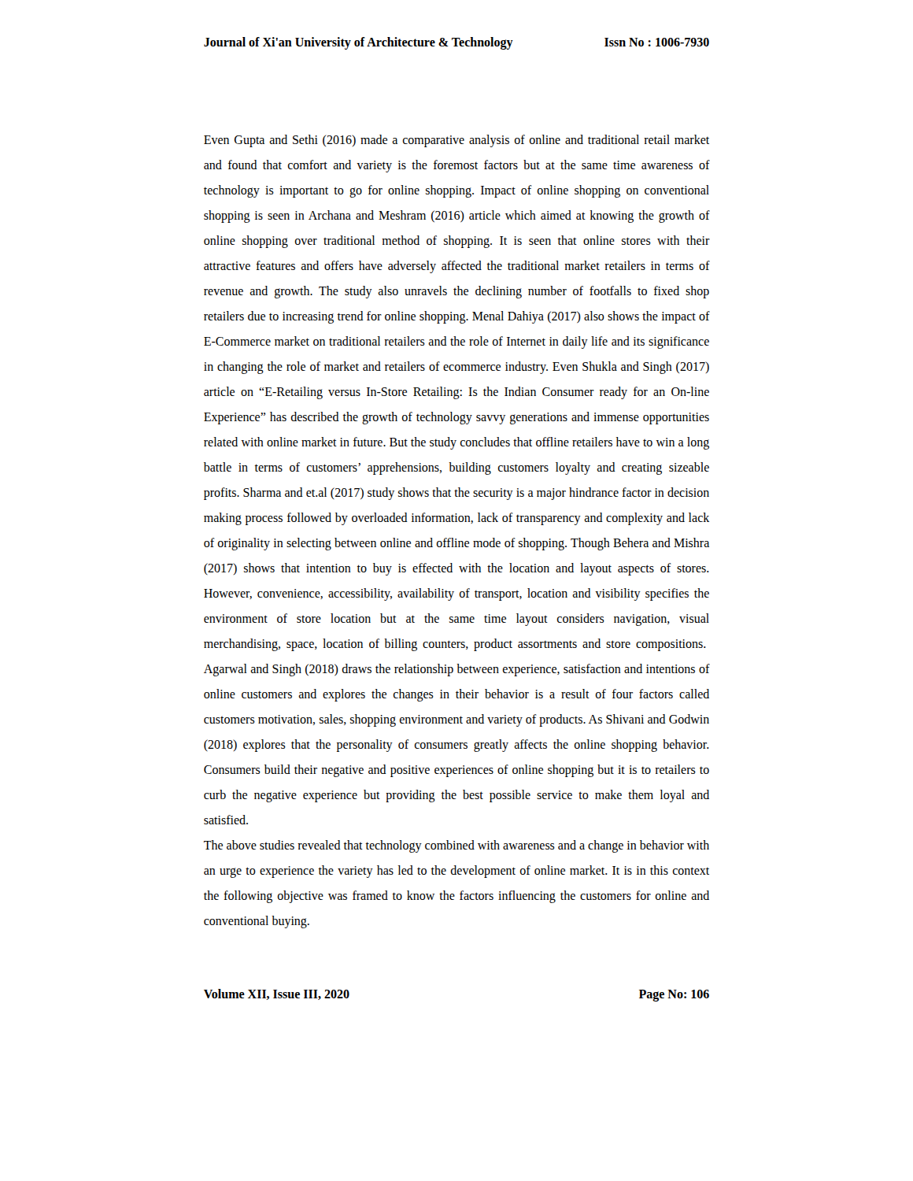Journal of Xi'an University of Architecture & Technology
Issn No : 1006-7930
Even Gupta and Sethi (2016) made a comparative analysis of online and traditional retail market and found that comfort and variety is the foremost factors but at the same time awareness of technology is important to go for online shopping. Impact of online shopping on conventional shopping is seen in Archana and Meshram (2016) article which aimed at knowing the growth of online shopping over traditional method of shopping. It is seen that online stores with their attractive features and offers have adversely affected the traditional market retailers in terms of revenue and growth. The study also unravels the declining number of footfalls to fixed shop retailers due to increasing trend for online shopping. Menal Dahiya (2017) also shows the impact of E-Commerce market on traditional retailers and the role of Internet in daily life and its significance in changing the role of market and retailers of ecommerce industry. Even Shukla and Singh (2017) article on “E-Retailing versus In-Store Retailing: Is the Indian Consumer ready for an On-line Experience” has described the growth of technology savvy generations and immense opportunities related with online market in future. But the study concludes that offline retailers have to win a long battle in terms of customers’ apprehensions, building customers loyalty and creating sizeable profits. Sharma and et.al (2017) study shows that the security is a major hindrance factor in decision making process followed by overloaded information, lack of transparency and complexity and lack of originality in selecting between online and offline mode of shopping. Though Behera and Mishra (2017) shows that intention to buy is effected with the location and layout aspects of stores. However, convenience, accessibility, availability of transport, location and visibility specifies the environment of store location but at the same time layout considers navigation, visual merchandising, space, location of billing counters, product assortments and store compositions. Agarwal and Singh (2018) draws the relationship between experience, satisfaction and intentions of online customers and explores the changes in their behavior is a result of four factors called customers motivation, sales, shopping environment and variety of products. As Shivani and Godwin (2018) explores that the personality of consumers greatly affects the online shopping behavior. Consumers build their negative and positive experiences of online shopping but it is to retailers to curb the negative experience but providing the best possible service to make them loyal and satisfied.
The above studies revealed that technology combined with awareness and a change in behavior with an urge to experience the variety has led to the development of online market. It is in this context the following objective was framed to know the factors influencing the customers for online and conventional buying.
Volume XII, Issue III, 2020
Page No: 106